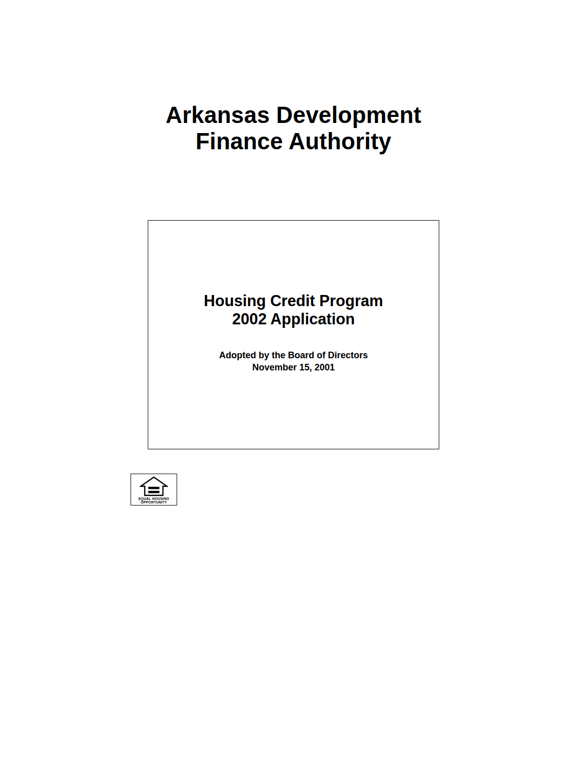Arkansas Development
Finance Authority
Housing Credit Program
2002 Application
Adopted by the Board of Directors
November 15, 2001
Equal Housing
Opportunity